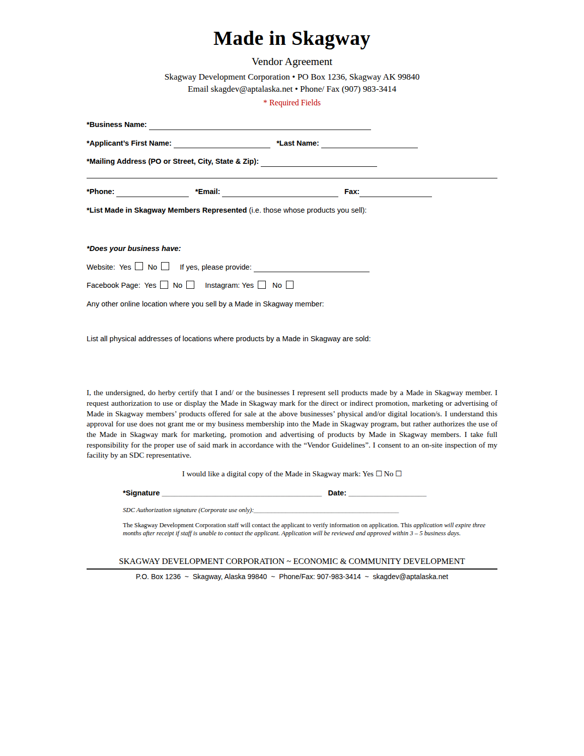Made in Skagway
Vendor Agreement
Skagway Development Corporation • PO Box 1236, Skagway AK 99840
Email skagdev@aptalaska.net • Phone/ Fax (907) 983-3414
* Required Fields
*Business Name:
*Applicant’s First Name: *Last Name:
*Mailing Address (PO or Street, City, State & Zip):
*Phone: *Email: Fax:
*List Made in Skagway Members Represented (i.e. those whose products you sell):
*Does your business have:
Website: Yes No If yes, please provide:
Facebook Page: Yes No Instagram: Yes No
Any other online location where you sell by a Made in Skagway member:
List all physical addresses of locations where products by a Made in Skagway are sold:
I, the undersigned, do herby certify that I and/ or the businesses I represent sell products made by a Made in Skagway member. I request authorization to use or display the Made in Skagway mark for the direct or indirect promotion, marketing or advertising of Made in Skagway members’ products offered for sale at the above businesses’ physical and/or digital location/s. I understand this approval for use does not grant me or my business membership into the Made in Skagway program, but rather authorizes the use of the Made in Skagway mark for marketing, promotion and advertising of products by Made in Skagway members. I take full responsibility for the proper use of said mark in accordance with the “Vendor Guidelines”. I consent to an on-site inspection of my facility by an SDC representative.
I would like a digital copy of the Made in Skagway mark: Yes ☐ No ☐
*Signature _______________________________________ Date: ___________________
SDC Authorization signature (Corporate use only):_________________________________________
The Skagway Development Corporation staff will contact the applicant to verify information on application. This application will expire three months after receipt if staff is unable to contact the applicant. Application will be reviewed and approved within 3 – 5 business days.
SKAGWAY DEVELOPMENT CORPORATION ~ ECONOMIC & COMMUNITY DEVELOPMENT
P.O. Box 1236 ~ Skagway, Alaska 99840 ~ Phone/Fax: 907-983-3414 ~ skagdev@aptalaska.net